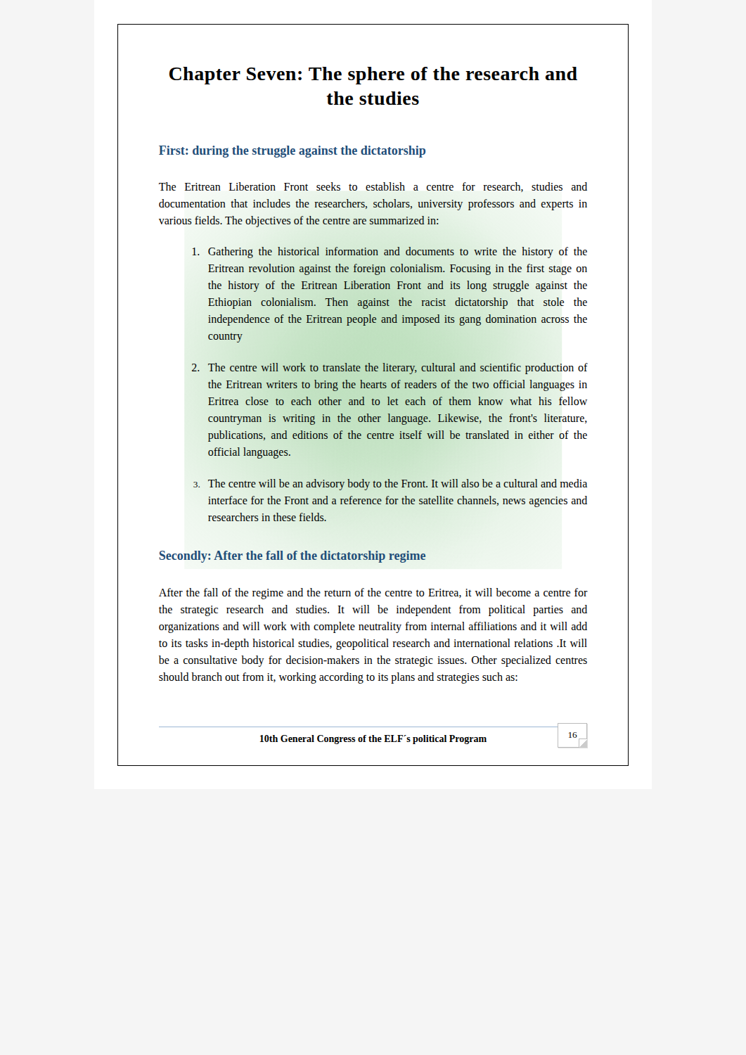Chapter Seven: The sphere of the research and the studies
First: during the struggle against the dictatorship
The Eritrean Liberation Front seeks to establish a centre for research, studies and documentation that includes the researchers, scholars, university professors and experts in various fields. The objectives of the centre are summarized in:
Gathering the historical information and documents to write the history of the Eritrean revolution against the foreign colonialism. Focusing in the first stage on the history of the Eritrean Liberation Front and its long struggle against the Ethiopian colonialism. Then against the racist dictatorship that stole the independence of the Eritrean people and imposed its gang domination across the country
The centre will work to translate the literary, cultural and scientific production of the Eritrean writers to bring the hearts of readers of the two official languages in Eritrea close to each other and to let each of them know what his fellow countryman is writing in the other language. Likewise, the front's literature, publications, and editions of the centre itself will be translated in either of the official languages.
The centre will be an advisory body to the Front. It will also be a cultural and media interface for the Front and a reference for the satellite channels, news agencies and researchers in these fields.
Secondly: After the fall of the dictatorship regime
After the fall of the regime and the return of the centre to Eritrea, it will become a centre for the strategic research and studies. It will be independent from political parties and organizations and will work with complete neutrality from internal affiliations and it will add to its tasks in-depth historical studies, geopolitical research and international relations .It will be a consultative body for decision-makers in the strategic issues. Other specialized centres should branch out from it, working according to its plans and strategies such as:
10th General Congress of the ELF´s political Program
16